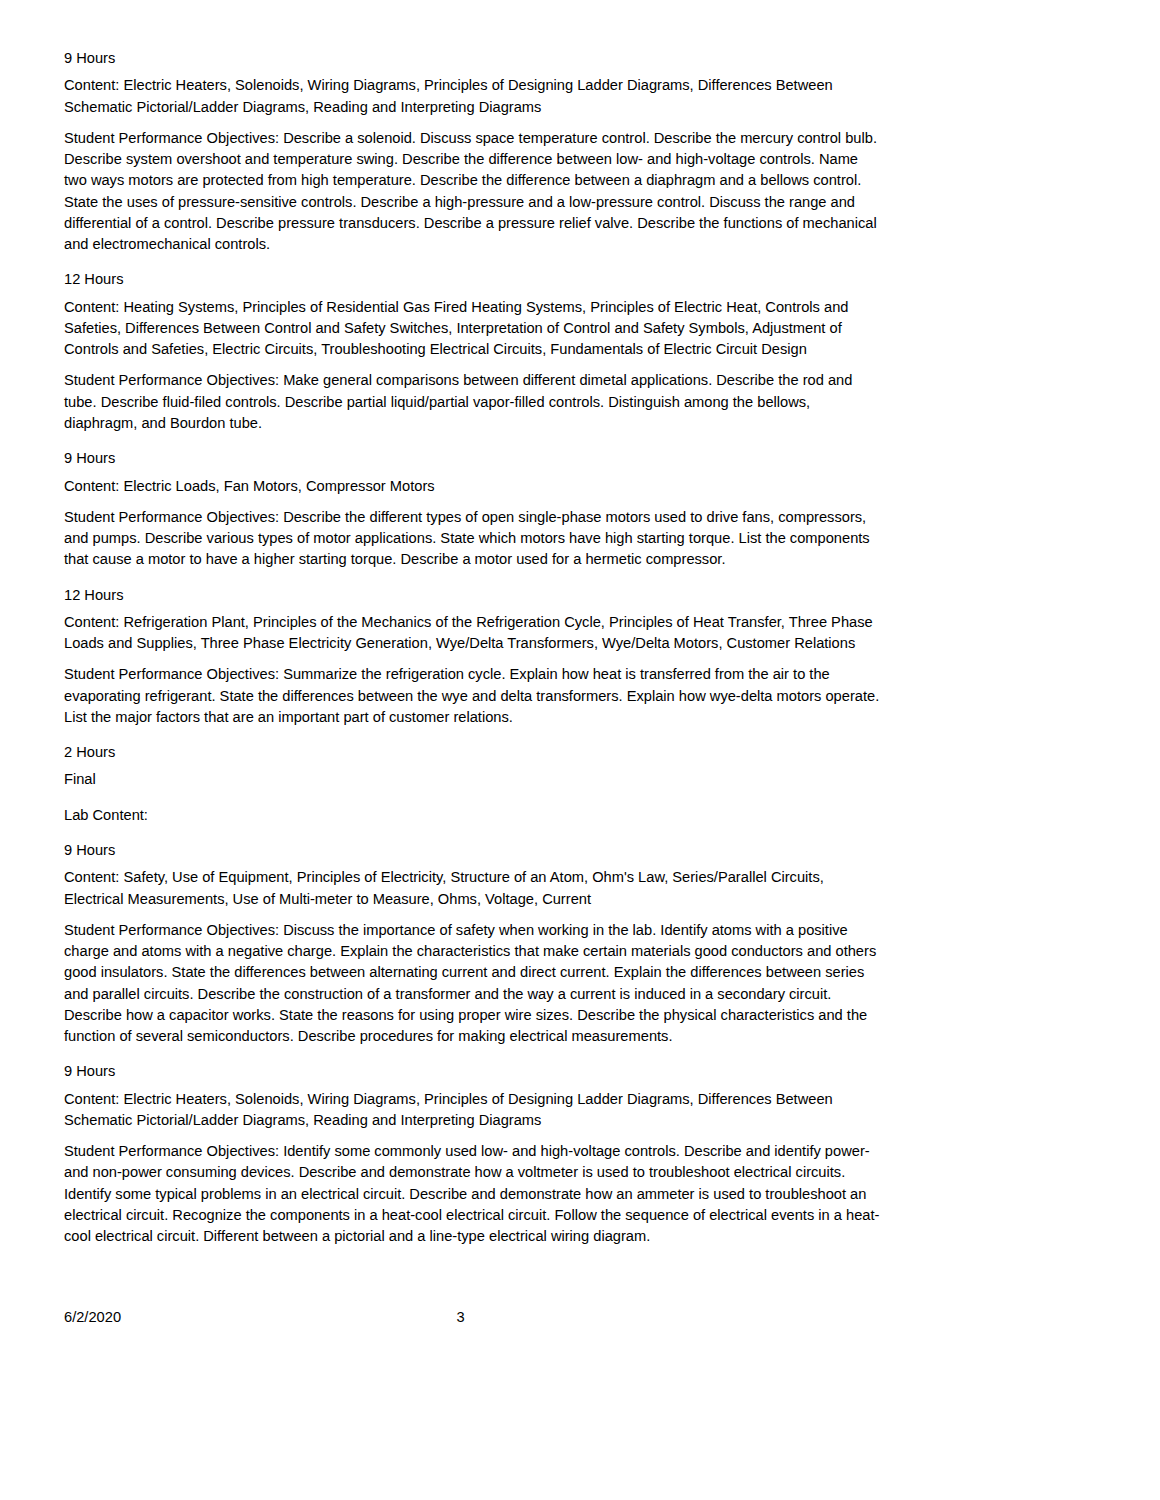9 Hours
Content: Electric Heaters, Solenoids, Wiring Diagrams, Principles of Designing Ladder Diagrams, Differences Between Schematic Pictorial/Ladder Diagrams, Reading and Interpreting Diagrams
Student Performance Objectives: Describe a solenoid. Discuss space temperature control. Describe the mercury control bulb. Describe system overshoot and temperature swing. Describe the difference between low- and high-voltage controls. Name two ways motors are protected from high temperature. Describe the difference between a diaphragm and a bellows control. State the uses of pressure-sensitive controls. Describe a high-pressure and a low-pressure control. Discuss the range and differential of a control. Describe pressure transducers. Describe a pressure relief valve. Describe the functions of mechanical and electromechanical controls.
12 Hours
Content: Heating Systems, Principles of Residential Gas Fired Heating Systems, Principles of Electric Heat, Controls and Safeties, Differences Between Control and Safety Switches, Interpretation of Control and Safety Symbols, Adjustment of Controls and Safeties, Electric Circuits, Troubleshooting Electrical Circuits, Fundamentals of Electric Circuit Design
Student Performance Objectives: Make general comparisons between different dimetal applications. Describe the rod and tube. Describe fluid-filed controls. Describe partial liquid/partial vapor-filled controls. Distinguish among the bellows, diaphragm, and Bourdon tube.
9 Hours
Content: Electric Loads, Fan Motors, Compressor Motors
Student Performance Objectives: Describe the different types of open single-phase motors used to drive fans, compressors, and pumps. Describe various types of motor applications. State which motors have high starting torque. List the components that cause a motor to have a higher starting torque. Describe a motor used for a hermetic compressor.
12 Hours
Content: Refrigeration Plant, Principles of the Mechanics of the Refrigeration Cycle, Principles of Heat Transfer, Three Phase Loads and Supplies, Three Phase Electricity Generation, Wye/Delta Transformers, Wye/Delta Motors, Customer Relations
Student Performance Objectives: Summarize the refrigeration cycle. Explain how heat is transferred from the air to the evaporating refrigerant. State the differences between the wye and delta transformers. Explain how wye-delta motors operate. List the major factors that are an important part of customer relations.
2 Hours
Final
Lab Content:
9 Hours
Content: Safety, Use of Equipment, Principles of Electricity, Structure of an Atom, Ohm's Law, Series/Parallel Circuits, Electrical Measurements, Use of Multi-meter to Measure, Ohms, Voltage, Current
Student Performance Objectives: Discuss the importance of safety when working in the lab. Identify atoms with a positive charge and atoms with a negative charge. Explain the characteristics that make certain materials good conductors and others good insulators. State the differences between alternating current and direct current. Explain the differences between series and parallel circuits. Describe the construction of a transformer and the way a current is induced in a secondary circuit. Describe how a capacitor works. State the reasons for using proper wire sizes. Describe the physical characteristics and the function of several semiconductors. Describe procedures for making electrical measurements.
9 Hours
Content: Electric Heaters, Solenoids, Wiring Diagrams, Principles of Designing Ladder Diagrams, Differences Between Schematic Pictorial/Ladder Diagrams, Reading and Interpreting Diagrams
Student Performance Objectives: Identify some commonly used low- and high-voltage controls. Describe and identify power- and non-power consuming devices. Describe and demonstrate how a voltmeter is used to troubleshoot electrical circuits. Identify some typical problems in an electrical circuit. Describe and demonstrate how an ammeter is used to troubleshoot an electrical circuit. Recognize the components in a heat-cool electrical circuit. Follow the sequence of electrical events in a heat-cool electrical circuit. Different between a pictorial and a line-type electrical wiring diagram.
6/2/2020 3